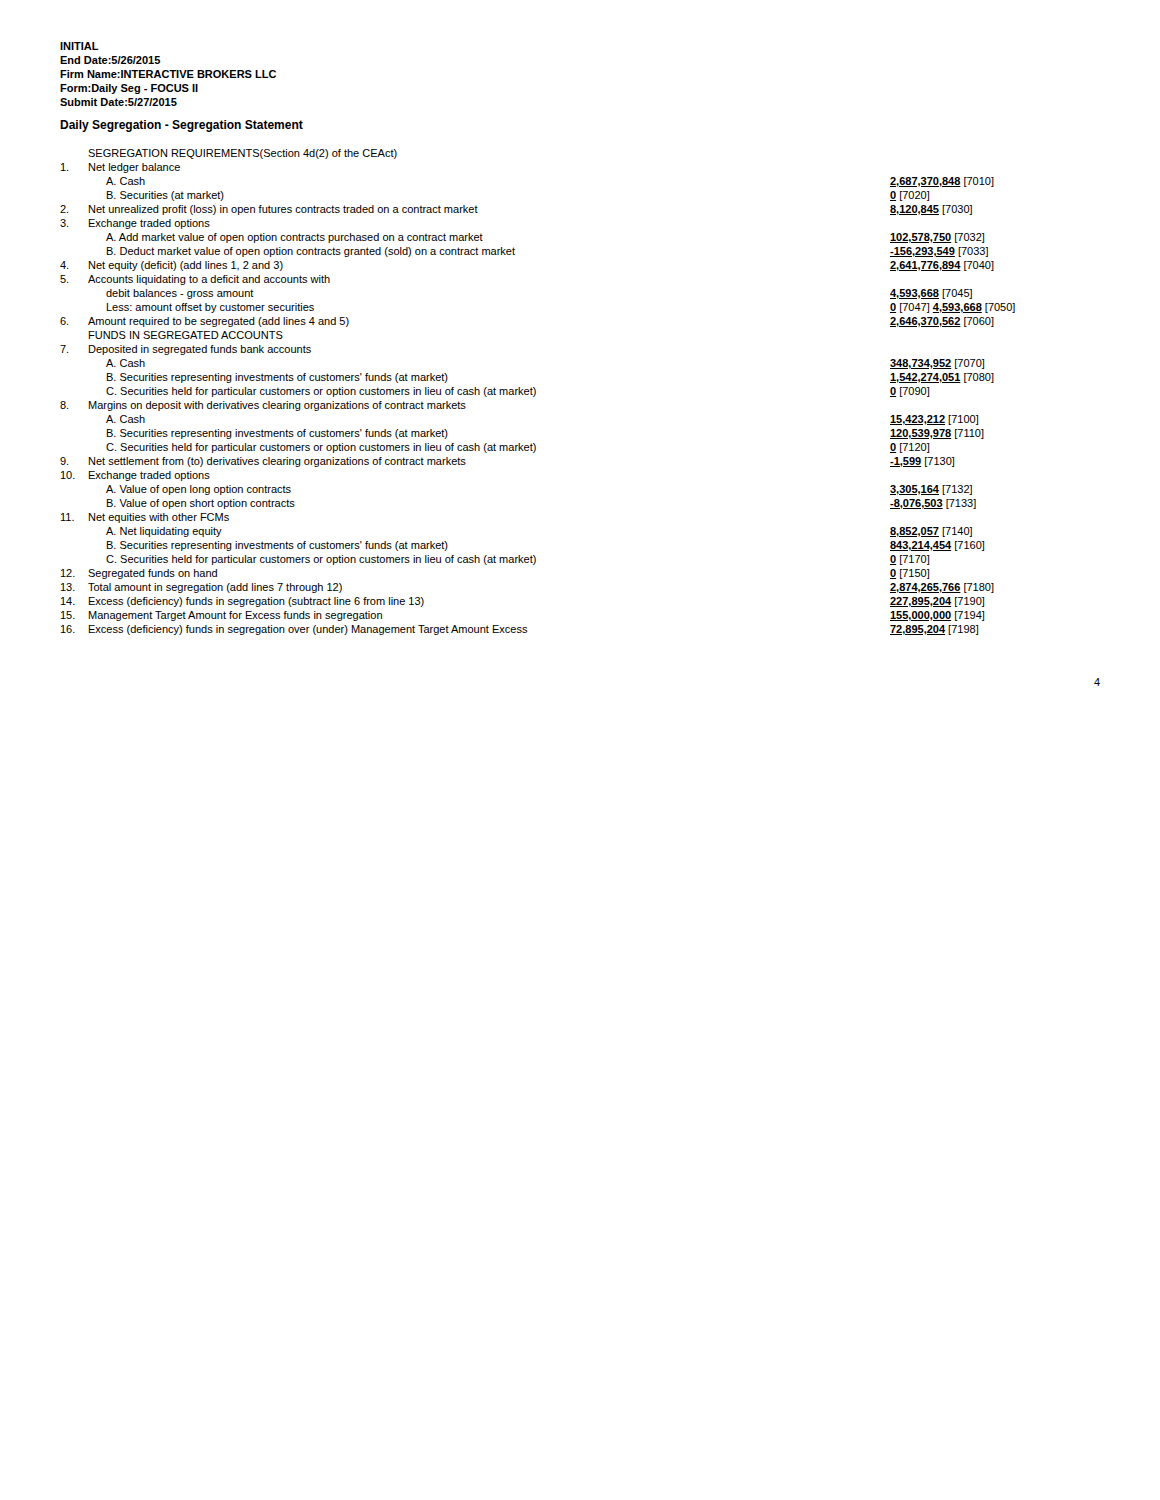INITIAL
End Date:5/26/2015
Firm Name:INTERACTIVE BROKERS LLC
Form:Daily Seg - FOCUS II
Submit Date:5/27/2015
Daily Segregation - Segregation Statement
| | SEGREGATION REQUIREMENTS(Section 4d(2) of the CEAct) | |
| 1. | Net ledger balance | |
| | A. Cash | 2,687,370,848 [7010] |
| | B. Securities (at market) | 0 [7020] |
| 2. | Net unrealized profit (loss) in open futures contracts traded on a contract market | 8,120,845 [7030] |
| 3. | Exchange traded options | |
| | A. Add market value of open option contracts purchased on a contract market | 102,578,750 [7032] |
| | B. Deduct market value of open option contracts granted (sold) on a contract market | -156,293,549 [7033] |
| 4. | Net equity (deficit) (add lines 1, 2 and 3) | 2,641,776,894 [7040] |
| 5. | Accounts liquidating to a deficit and accounts with | |
| | debit balances - gross amount | 4,593,668 [7045] |
| | Less: amount offset by customer securities | 0 [7047] 4,593,668 [7050] |
| 6. | Amount required to be segregated (add lines 4 and 5) | 2,646,370,562 [7060] |
| | FUNDS IN SEGREGATED ACCOUNTS | |
| 7. | Deposited in segregated funds bank accounts | |
| | A. Cash | 348,734,952 [7070] |
| | B. Securities representing investments of customers' funds (at market) | 1,542,274,051 [7080] |
| | C. Securities held for particular customers or option customers in lieu of cash (at market) | 0 [7090] |
| 8. | Margins on deposit with derivatives clearing organizations of contract markets | |
| | A. Cash | 15,423,212 [7100] |
| | B. Securities representing investments of customers' funds (at market) | 120,539,978 [7110] |
| | C. Securities held for particular customers or option customers in lieu of cash (at market) | 0 [7120] |
| 9. | Net settlement from (to) derivatives clearing organizations of contract markets | -1,599 [7130] |
| 10. | Exchange traded options | |
| | A. Value of open long option contracts | 3,305,164 [7132] |
| | B. Value of open short option contracts | -8,076,503 [7133] |
| 11. | Net equities with other FCMs | |
| | A. Net liquidating equity | 8,852,057 [7140] |
| | B. Securities representing investments of customers' funds (at market) | 843,214,454 [7160] |
| | C. Securities held for particular customers or option customers in lieu of cash (at market) | 0 [7170] |
| 12. | Segregated funds on hand | 0 [7150] |
| 13. | Total amount in segregation (add lines 7 through 12) | 2,874,265,766 [7180] |
| 14. | Excess (deficiency) funds in segregation (subtract line 6 from line 13) | 227,895,204 [7190] |
| 15. | Management Target Amount for Excess funds in segregation | 155,000,000 [7194] |
| 16. | Excess (deficiency) funds in segregation over (under) Management Target Amount Excess | 72,895,204 [7198] |
4